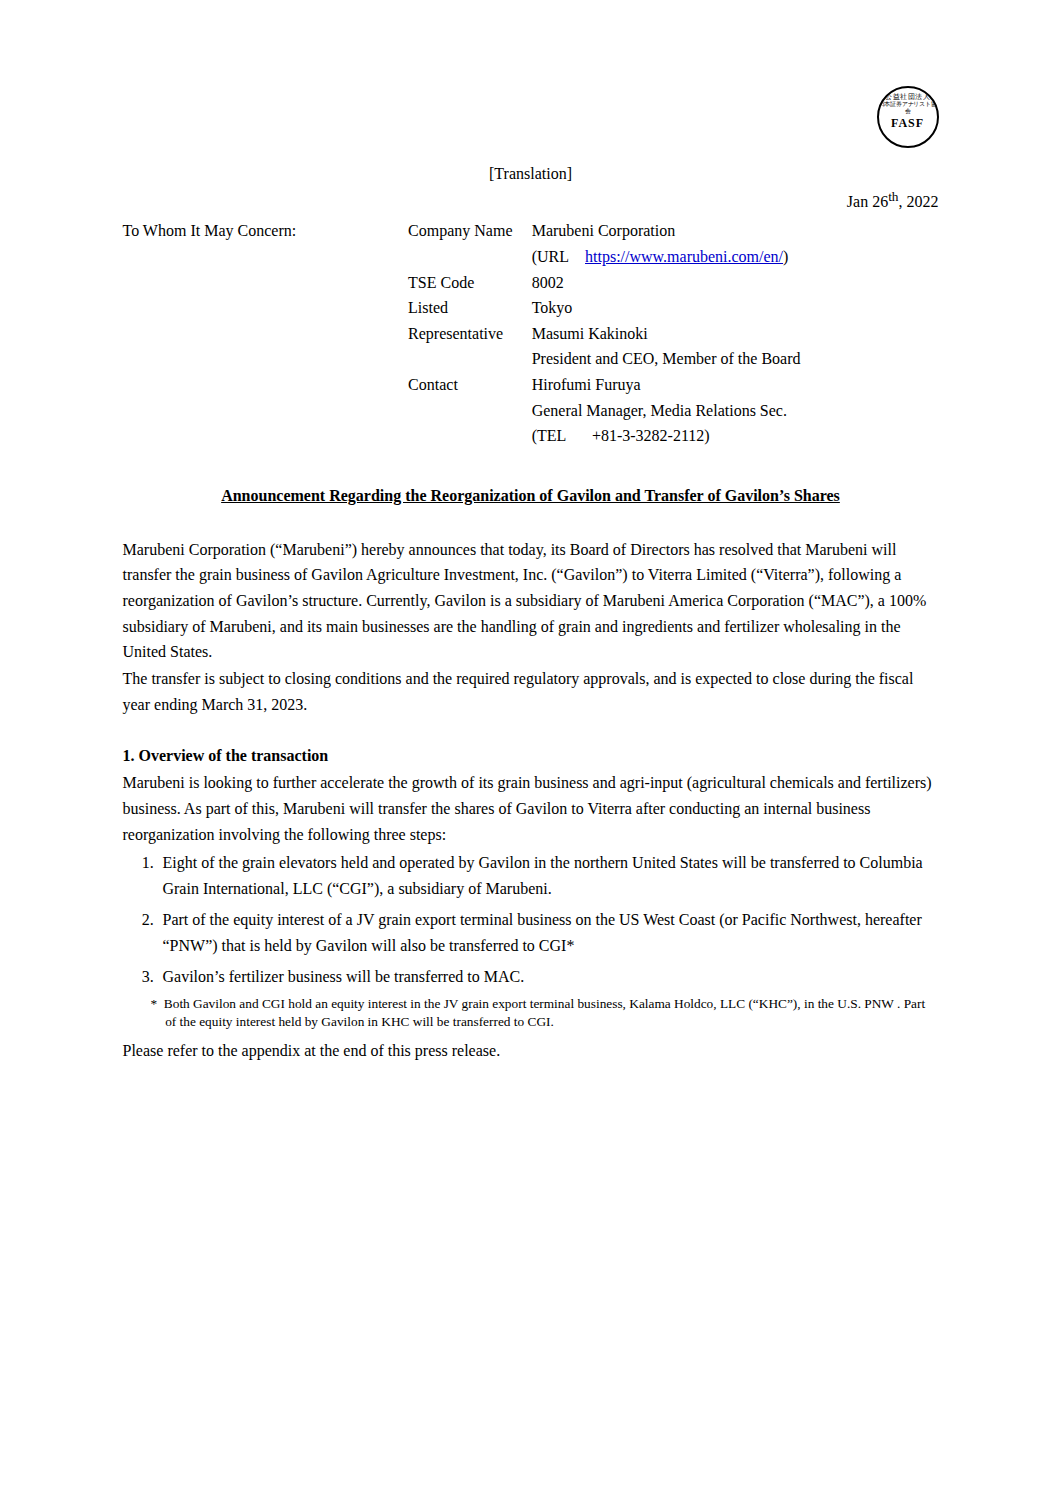公益社団法人 日本証券アナリスト協会 FASF
[Translation]
Jan 26th, 2022
| To Whom It May Concern: | | / Company Name / Marubeni Corporation / / / (URL https://www.marubeni.com/en/ ) / / TSE Code / 8002 / / Listed / Tokyo / / Representative / Masumi Kakinoki / / / President and CEO, Member of the Board / / Contact / Hirofumi Furuya / / / General Manager, Media Relations Sec. / / / (TEL +81-3-3282-2112) / |
Announcement Regarding the Reorganization of Gavilon and Transfer of Gavilon’s Shares
Marubeni Corporation (“Marubeni”) hereby announces that today, its Board of Directors has resolved that Marubeni will transfer the grain business of Gavilon Agriculture Investment, Inc. (“Gavilon”) to Viterra Limited (“Viterra”), following a reorganization of Gavilon’s structure. Currently, Gavilon is a subsidiary of Marubeni America Corporation (“MAC”), a 100% subsidiary of Marubeni, and its main businesses are the handling of grain and ingredients and fertilizer wholesaling in the United States.
The transfer is subject to closing conditions and the required regulatory approvals, and is expected to close during the fiscal year ending March 31, 2023.
1. Overview of the transaction
Marubeni is looking to further accelerate the growth of its grain business and agri-input (agricultural chemicals and fertilizers) business. As part of this, Marubeni will transfer the shares of Gavilon to Viterra after conducting an internal business reorganization involving the following three steps:
Eight of the grain elevators held and operated by Gavilon in the northern United States will be transferred to Columbia Grain International, LLC (“CGI”), a subsidiary of Marubeni.
Part of the equity interest of a JV grain export terminal business on the US West Coast (or Pacific Northwest, hereafter “PNW”) that is held by Gavilon will also be transferred to CGI*
Gavilon’s fertilizer business will be transferred to MAC.
* Both Gavilon and CGI hold an equity interest in the JV grain export terminal business, Kalama Holdco, LLC (“KHC”), in the U.S. PNW . Part of the equity interest held by Gavilon in KHC will be transferred to CGI.
Please refer to the appendix at the end of this press release.